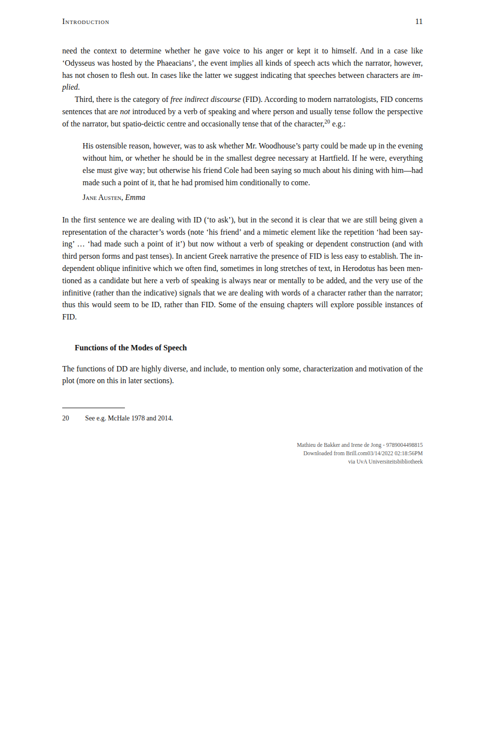Introduction 11
need the context to determine whether he gave voice to his anger or kept it to himself. And in a case like ‘Odysseus was hosted by the Phaeacians’, the event implies all kinds of speech acts which the narrator, however, has not chosen to flesh out. In cases like the latter we suggest indicating that speeches between characters are implied.
Third, there is the category of free indirect discourse (FID). According to modern narratologists, FID concerns sentences that are not introduced by a verb of speaking and where person and usually tense follow the perspective of the narrator, but spatio-deictic centre and occasionally tense that of the character,20 e.g.:
His ostensible reason, however, was to ask whether Mr. Woodhouse’s party could be made up in the evening without him, or whether he should be in the smallest degree necessary at Hartfield. If he were, everything else must give way; but otherwise his friend Cole had been saying so much about his dining with him—had made such a point of it, that he had promised him conditionally to come.
Jane Austen, Emma
In the first sentence we are dealing with ID (‘to ask’), but in the second it is clear that we are still being given a representation of the character’s words (note ‘his friend’ and a mimetic element like the repetition ‘had been saying’ … ‘had made such a point of it’) but now without a verb of speaking or dependent construction (and with third person forms and past tenses). In ancient Greek narrative the presence of FID is less easy to establish. The independent oblique infinitive which we often find, sometimes in long stretches of text, in Herodotus has been mentioned as a candidate but here a verb of speaking is always near or mentally to be added, and the very use of the infinitive (rather than the indicative) signals that we are dealing with words of a character rather than the narrator; thus this would seem to be ID, rather than FID. Some of the ensuing chapters will explore possible instances of FID.
Functions of the Modes of Speech
The functions of DD are highly diverse, and include, to mention only some, characterization and motivation of the plot (more on this in later sections).
20 See e.g. McHale 1978 and 2014.
Mathieu de Bakker and Irene de Jong - 9789004498815
Downloaded from Brill.com03/14/2022 02:18:56PM
via UvA Universiteitsbibliotheek